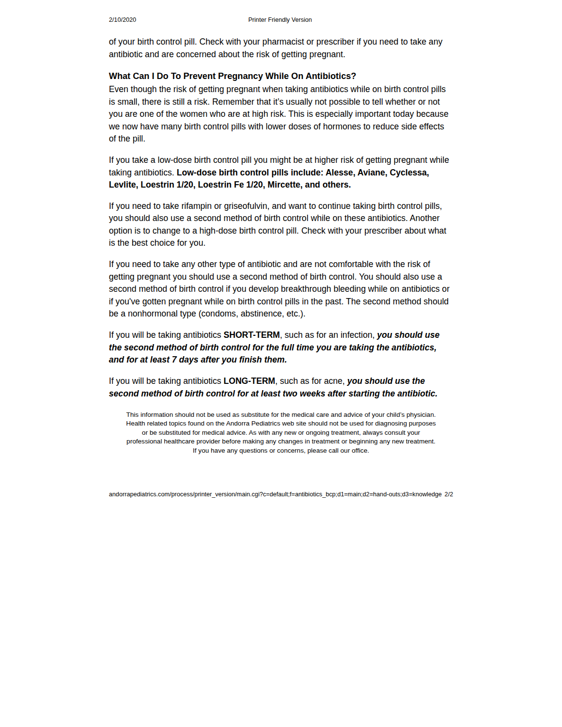2/10/2020
Printer Friendly Version
of your birth control pill. Check with your pharmacist or prescriber if you need to take any antibiotic and are concerned about the risk of getting pregnant.
What Can I Do To Prevent Pregnancy While On Antibiotics?
Even though the risk of getting pregnant when taking antibiotics while on birth control pills is small, there is still a risk. Remember that it’s usually not possible to tell whether or not you are one of the women who are at high risk. This is especially important today because we now have many birth control pills with lower doses of hormones to reduce side effects of the pill.
If you take a low-dose birth control pill you might be at higher risk of getting pregnant while taking antibiotics. Low-dose birth control pills include: Alesse, Aviane, Cyclessa, Levlite, Loestrin 1/20, Loestrin Fe 1/20, Mircette, and others.
If you need to take rifampin or griseofulvin, and want to continue taking birth control pills, you should also use a second method of birth control while on these antibiotics. Another option is to change to a high-dose birth control pill. Check with your prescriber about what is the best choice for you.
If you need to take any other type of antibiotic and are not comfortable with the risk of getting pregnant you should use a second method of birth control. You should also use a second method of birth control if you develop breakthrough bleeding while on antibiotics or if you've gotten pregnant while on birth control pills in the past. The second method should be a nonhormonal type (condoms, abstinence, etc.).
If you will be taking antibiotics SHORT-TERM, such as for an infection, you should use the second method of birth control for the full time you are taking the antibiotics, and for at least 7 days after you finish them.
If you will be taking antibiotics LONG-TERM, such as for acne, you should use the second method of birth control for at least two weeks after starting the antibiotic.
This information should not be used as substitute for the medical care and advice of your child’s physician. Health related topics found on the Andorra Pediatrics web site should not be used for diagnosing purposes or be substituted for medical advice. As with any new or ongoing treatment, always consult your professional healthcare provider before making any changes in treatment or beginning any new treatment. If you have any questions or concerns, please call our office.
andorrapediatrics.com/process/printer_version/main.cgi?c=default;f=antibiotics_bcp;d1=main;d2=hand-outs;d3=knowledge
2/2